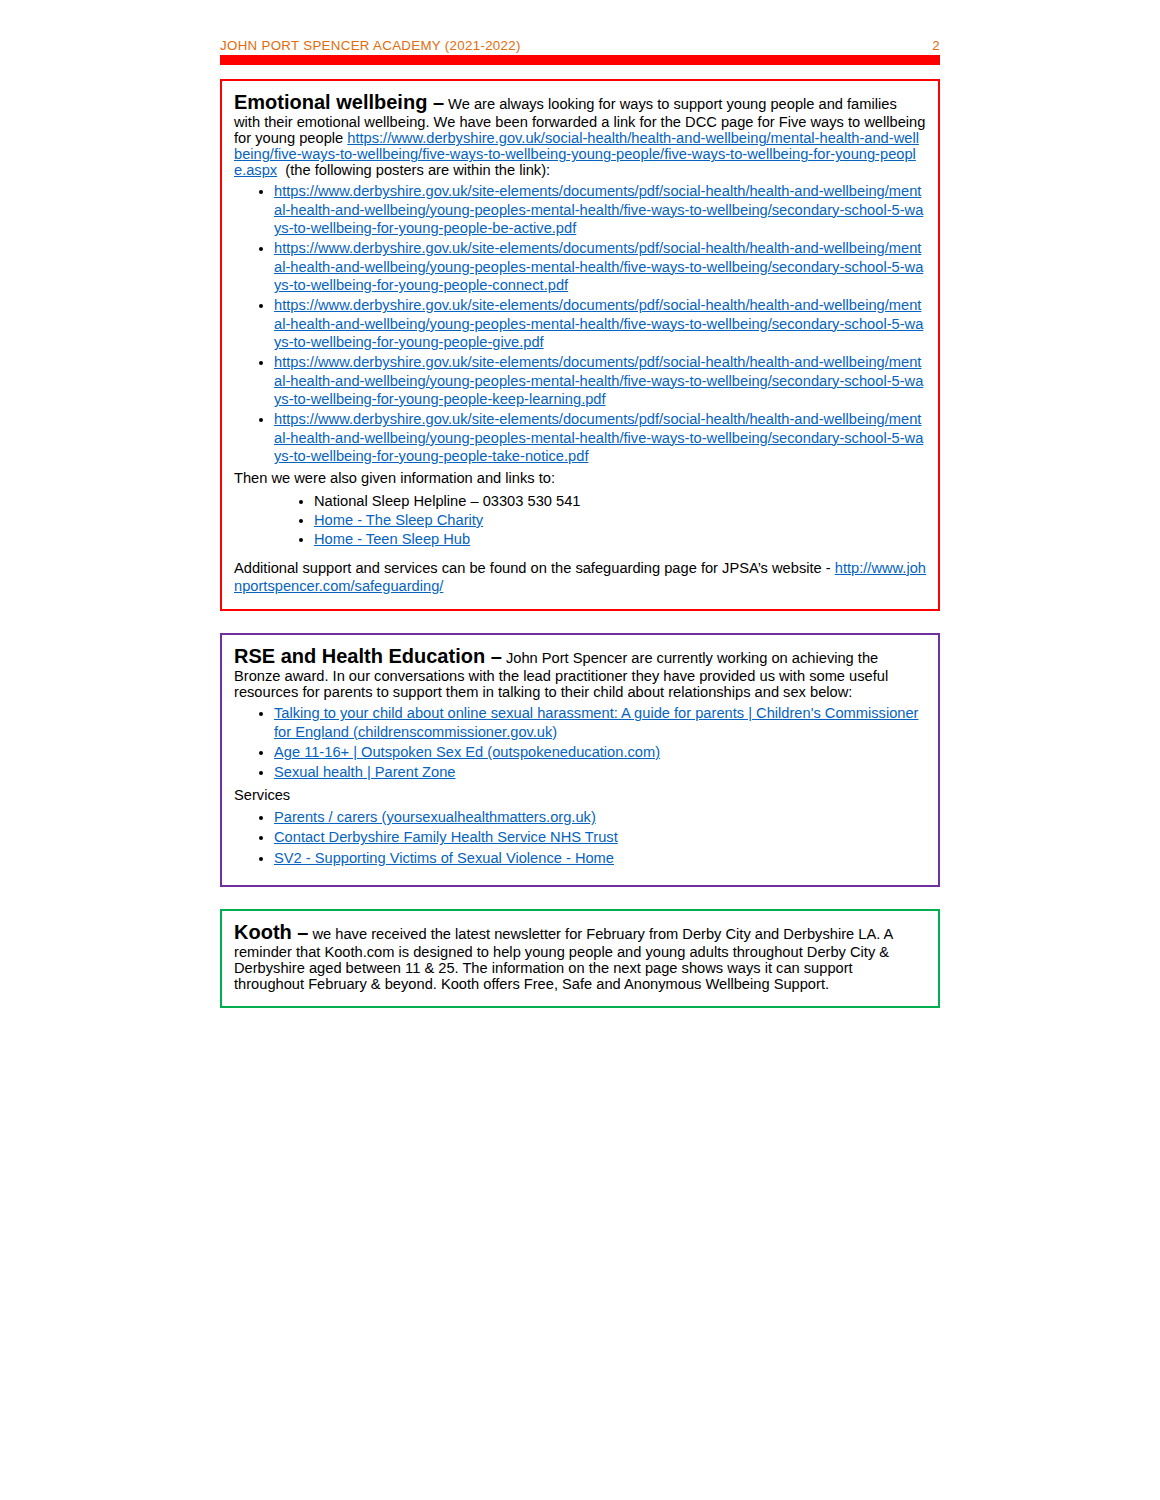JOHN PORT SPENCER ACADEMY (2021-2022) 2
Emotional wellbeing –
We are always looking for ways to support young people and families with their emotional wellbeing. We have been forwarded a link for the DCC page for Five ways to wellbeing for young people https://www.derbyshire.gov.uk/social-health/health-and-wellbeing/mental-health-and-wellbeing/five-ways-to-wellbeing/five-ways-to-wellbeing-young-people/five-ways-to-wellbeing-for-young-people.aspx (the following posters are within the link):
https://www.derbyshire.gov.uk/site-elements/documents/pdf/social-health/health-and-wellbeing/mental-health-and-wellbeing/young-peoples-mental-health/five-ways-to-wellbeing/secondary-school-5-ways-to-wellbeing-for-young-people-be-active.pdf
https://www.derbyshire.gov.uk/site-elements/documents/pdf/social-health/health-and-wellbeing/mental-health-and-wellbeing/young-peoples-mental-health/five-ways-to-wellbeing/secondary-school-5-ways-to-wellbeing-for-young-people-connect.pdf
https://www.derbyshire.gov.uk/site-elements/documents/pdf/social-health/health-and-wellbeing/mental-health-and-wellbeing/young-peoples-mental-health/five-ways-to-wellbeing/secondary-school-5-ways-to-wellbeing-for-young-people-give.pdf
https://www.derbyshire.gov.uk/site-elements/documents/pdf/social-health/health-and-wellbeing/mental-health-and-wellbeing/young-peoples-mental-health/five-ways-to-wellbeing/secondary-school-5-ways-to-wellbeing-for-young-people-keep-learning.pdf
https://www.derbyshire.gov.uk/site-elements/documents/pdf/social-health/health-and-wellbeing/mental-health-and-wellbeing/young-peoples-mental-health/five-ways-to-wellbeing/secondary-school-5-ways-to-wellbeing-for-young-people-take-notice.pdf
Then we were also given information and links to:
National Sleep Helpline – 03303 530 541
Home - The Sleep Charity
Home - Teen Sleep Hub
Additional support and services can be found on the safeguarding page for JPSA’s website - http://www.johnportspencer.com/safeguarding/
RSE and Health Education –
John Port Spencer are currently working on achieving the Bronze award. In our conversations with the lead practitioner they have provided us with some useful resources for parents to support them in talking to their child about relationships and sex below:
Talking to your child about online sexual harassment: A guide for parents | Children's Commissioner for England (childrenscommissioner.gov.uk)
Age 11-16+ | Outspoken Sex Ed (outspokeneducation.com)
Sexual health | Parent Zone
Services
Parents / carers (yoursexualhealthmatters.org.uk)
Contact Derbyshire Family Health Service NHS Trust
SV2 - Supporting Victims of Sexual Violence - Home
Kooth –
we have received the latest newsletter for February from Derby City and Derbyshire LA. A reminder that Kooth.com is designed to help young people and young adults throughout Derby City & Derbyshire aged between 11 & 25. The information on the next page shows ways it can support throughout February & beyond. Kooth offers Free, Safe and Anonymous Wellbeing Support.